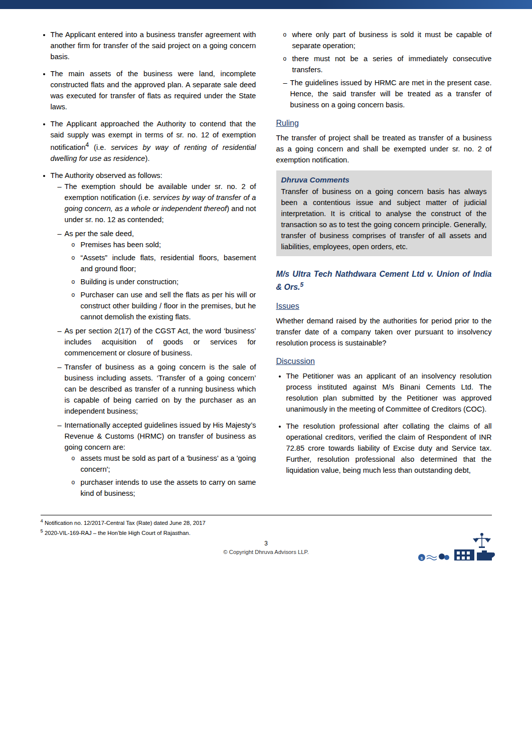The Applicant entered into a business transfer agreement with another firm for transfer of the said project on a going concern basis.
The main assets of the business were land, incomplete constructed flats and the approved plan. A separate sale deed was executed for transfer of flats as required under the State laws.
The Applicant approached the Authority to contend that the said supply was exempt in terms of sr. no. 12 of exemption notification4 (i.e. services by way of renting of residential dwelling for use as residence).
The Authority observed as follows:
The exemption should be available under sr. no. 2 of exemption notification (i.e. services by way of transfer of a going concern, as a whole or independent thereof) and not under sr. no. 12 as contended;
As per the sale deed,
Premises has been sold;
“Assets” include flats, residential floors, basement and ground floor;
Building is under construction;
Purchaser can use and sell the flats as per his will or construct other building / floor in the premises, but he cannot demolish the existing flats.
As per section 2(17) of the CGST Act, the word ‘business’ includes acquisition of goods or services for commencement or closure of business.
Transfer of business as a going concern is the sale of business including assets. ‘Transfer of a going concern’ can be described as transfer of a running business which is capable of being carried on by the purchaser as an independent business;
Internationally accepted guidelines issued by His Majesty’s Revenue & Customs (HRMC) on transfer of business as going concern are:
assets must be sold as part of a 'business' as a 'going concern';
purchaser intends to use the assets to carry on same kind of business;
where only part of business is sold it must be capable of separate operation;
there must not be a series of immediately consecutive transfers.
The guidelines issued by HRMC are met in the present case. Hence, the said transfer will be treated as a transfer of business on a going concern basis.
Ruling
The transfer of project shall be treated as transfer of a business as a going concern and shall be exempted under sr. no. 2 of exemption notification.
Dhruva Comments
Transfer of business on a going concern basis has always been a contentious issue and subject matter of judicial interpretation. It is critical to analyse the construct of the transaction so as to test the going concern principle. Generally, transfer of business comprises of transfer of all assets and liabilities, employees, open orders, etc.
M/s Ultra Tech Nathdwara Cement Ltd v. Union of India & Ors.5
Issues
Whether demand raised by the authorities for period prior to the transfer date of a company taken over pursuant to insolvency resolution process is sustainable?
Discussion
The Petitioner was an applicant of an insolvency resolution process instituted against M/s Binani Cements Ltd. The resolution plan submitted by the Petitioner was approved unanimously in the meeting of Committee of Creditors (COC).
The resolution professional after collating the claims of all operational creditors, verified the claim of Respondent of INR 72.85 crore towards liability of Excise duty and Service tax. Further, resolution professional also determined that the liquidation value, being much less than outstanding debt,
4 Notification no. 12/2017-Central Tax (Rate) dated June 28, 2017
5 2020-VIL-169-RAJ – the Hon’ble High Court of Rajasthan.
3
© Copyright Dhruva Advisors LLP.
$